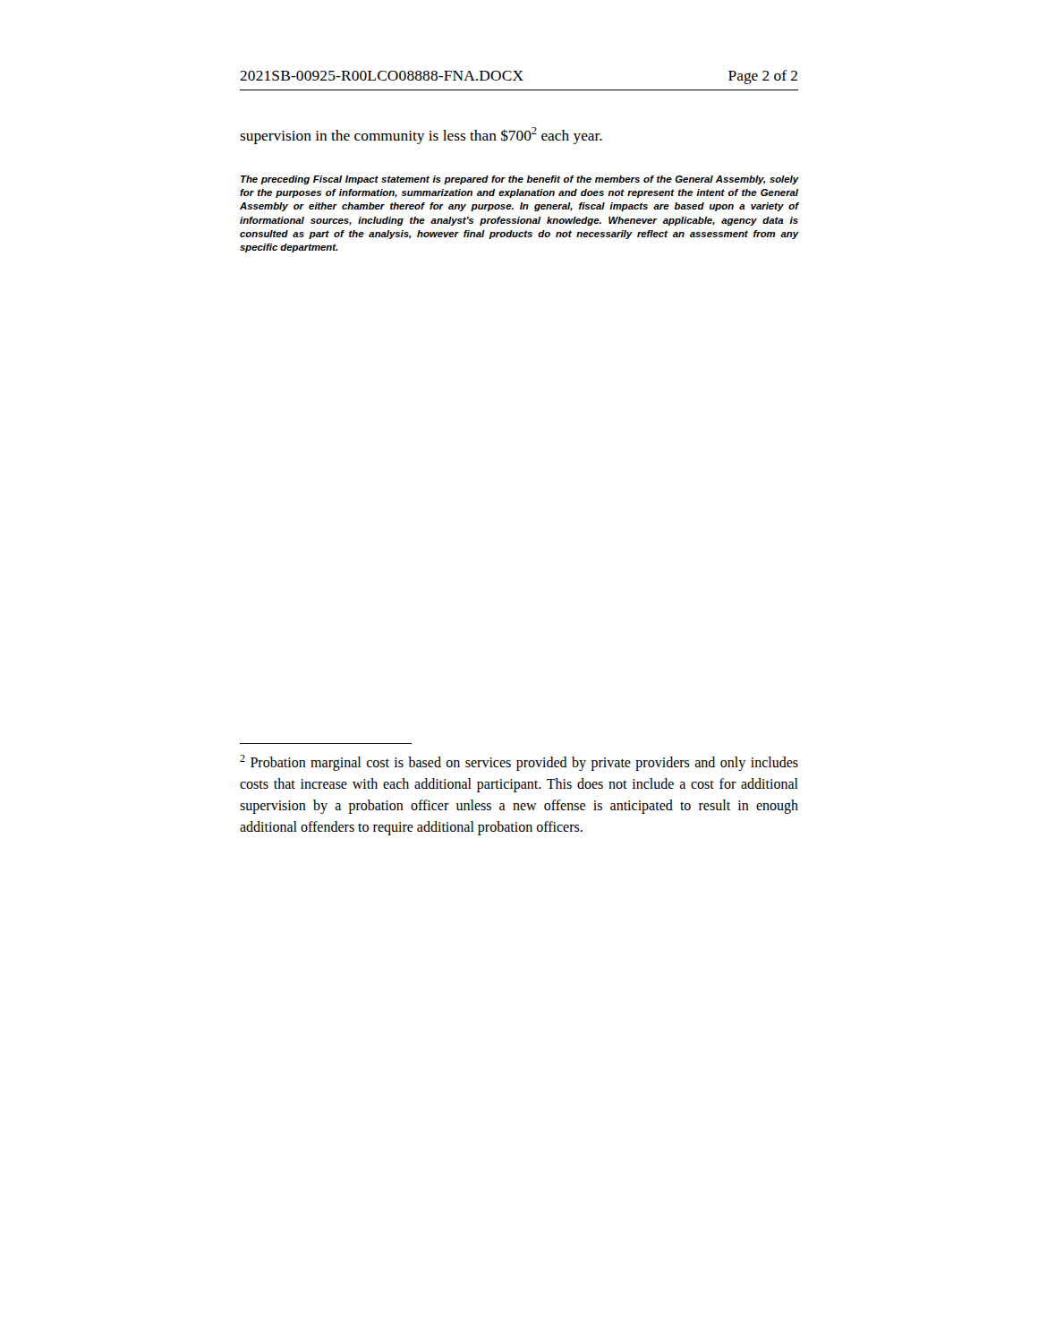2021SB-00925-R00LCO08888-FNA.DOCX Page 2 of 2
supervision in the community is less than $7002 each year.
The preceding Fiscal Impact statement is prepared for the benefit of the members of the General Assembly, solely for the purposes of information, summarization and explanation and does not represent the intent of the General Assembly or either chamber thereof for any purpose. In general, fiscal impacts are based upon a variety of informational sources, including the analyst's professional knowledge. Whenever applicable, agency data is consulted as part of the analysis, however final products do not necessarily reflect an assessment from any specific department.
2 Probation marginal cost is based on services provided by private providers and only includes costs that increase with each additional participant. This does not include a cost for additional supervision by a probation officer unless a new offense is anticipated to result in enough additional offenders to require additional probation officers.